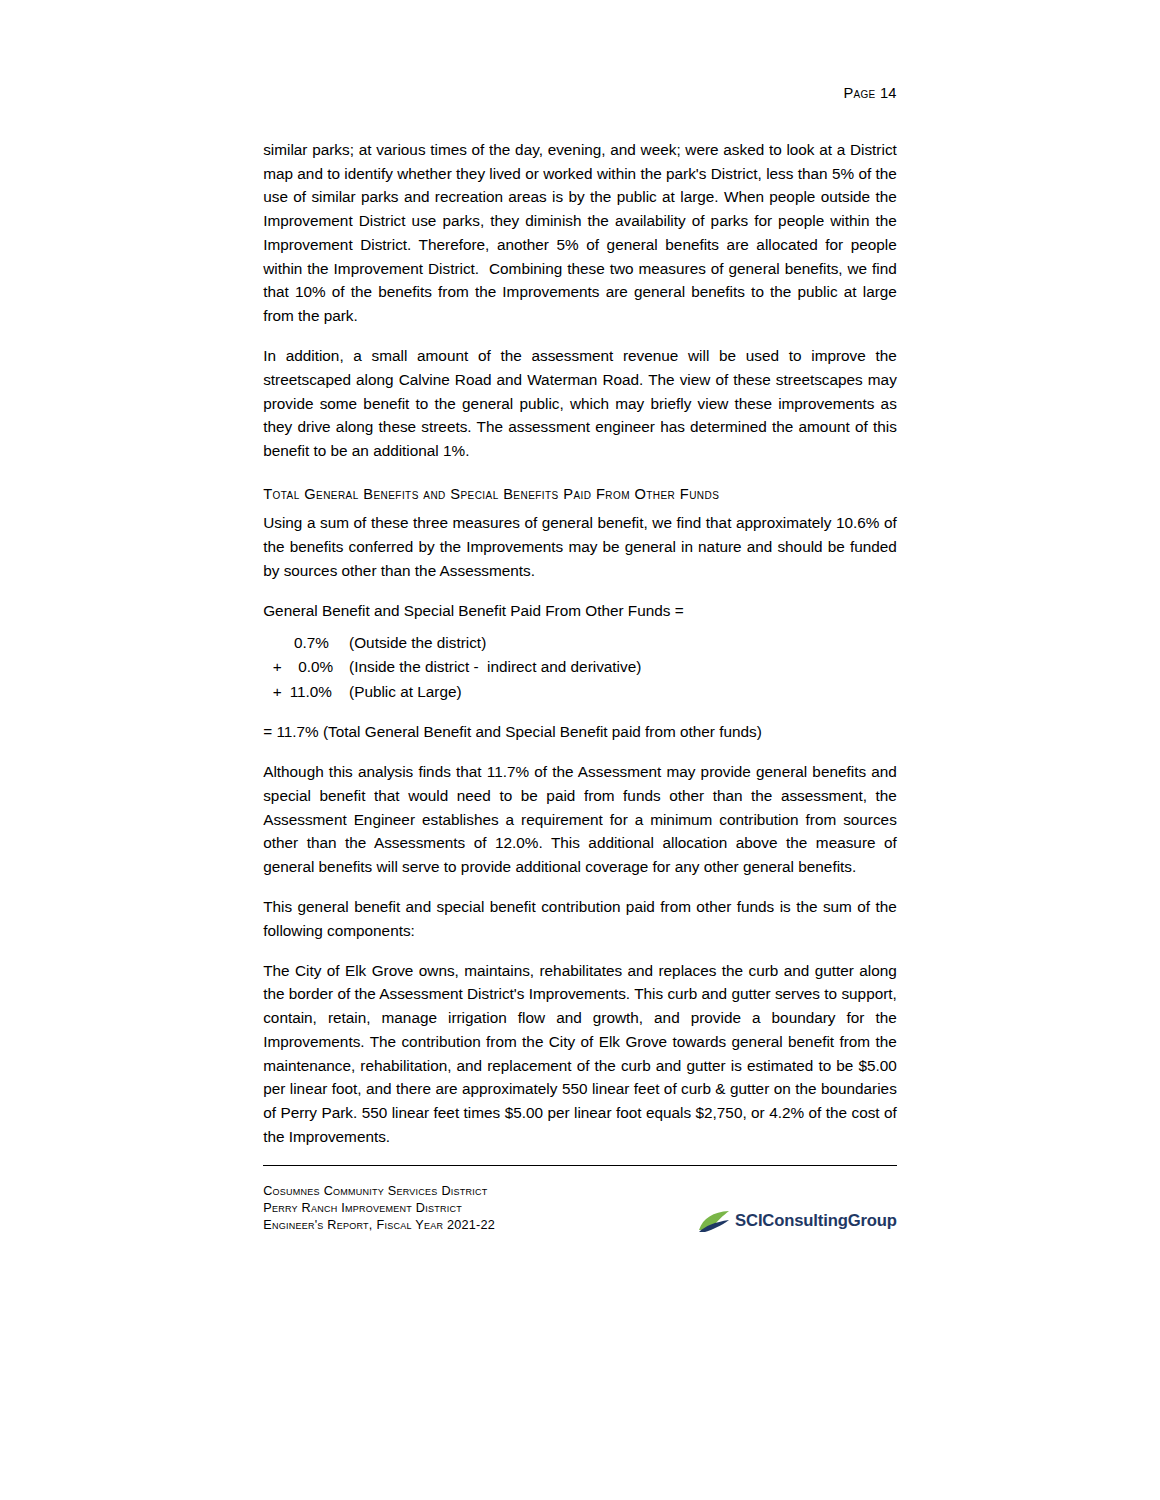Page 14
similar parks; at various times of the day, evening, and week; were asked to look at a District map and to identify whether they lived or worked within the park's District, less than 5% of the use of similar parks and recreation areas is by the public at large. When people outside the Improvement District use parks, they diminish the availability of parks for people within the Improvement District. Therefore, another 5% of general benefits are allocated for people within the Improvement District. Combining these two measures of general benefits, we find that 10% of the benefits from the Improvements are general benefits to the public at large from the park.
In addition, a small amount of the assessment revenue will be used to improve the streetscaped along Calvine Road and Waterman Road. The view of these streetscapes may provide some benefit to the general public, which may briefly view these improvements as they drive along these streets. The assessment engineer has determined the amount of this benefit to be an additional 1%.
Total General Benefits and Special Benefits Paid From Other Funds
Using a sum of these three measures of general benefit, we find that approximately 10.6% of the benefits conferred by the Improvements may be general in nature and should be funded by sources other than the Assessments.
General Benefit and Special Benefit Paid From Other Funds =
0.7% (Outside the district) + 0.0% (Inside the district - indirect and derivative) +11.0% (Public at Large)
= 11.7% (Total General Benefit and Special Benefit paid from other funds)
Although this analysis finds that 11.7% of the Assessment may provide general benefits and special benefit that would need to be paid from funds other than the assessment, the Assessment Engineer establishes a requirement for a minimum contribution from sources other than the Assessments of 12.0%. This additional allocation above the measure of general benefits will serve to provide additional coverage for any other general benefits.
This general benefit and special benefit contribution paid from other funds is the sum of the following components:
The City of Elk Grove owns, maintains, rehabilitates and replaces the curb and gutter along the border of the Assessment District's Improvements. This curb and gutter serves to support, contain, retain, manage irrigation flow and growth, and provide a boundary for the Improvements. The contribution from the City of Elk Grove towards general benefit from the maintenance, rehabilitation, and replacement of the curb and gutter is estimated to be $5.00 per linear foot, and there are approximately 550 linear feet of curb & gutter on the boundaries of Perry Park. 550 linear feet times $5.00 per linear foot equals $2,750, or 4.2% of the cost of the Improvements.
Cosumnes Community Services District
Perry Ranch Improvement District
Engineer's Report, Fiscal Year 2021-22
SCI Consulting Group